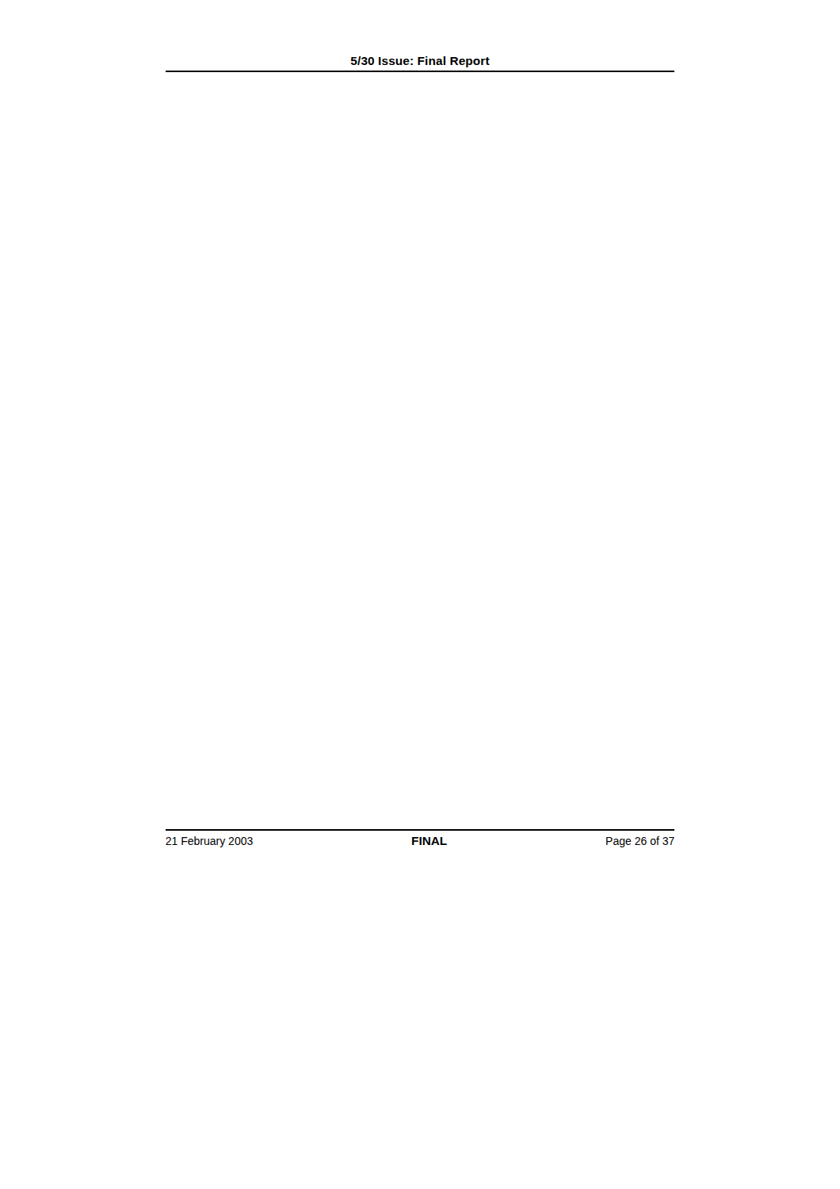5/30 Issue: Final Report
21 February 2003
FINAL
Page 26 of 37